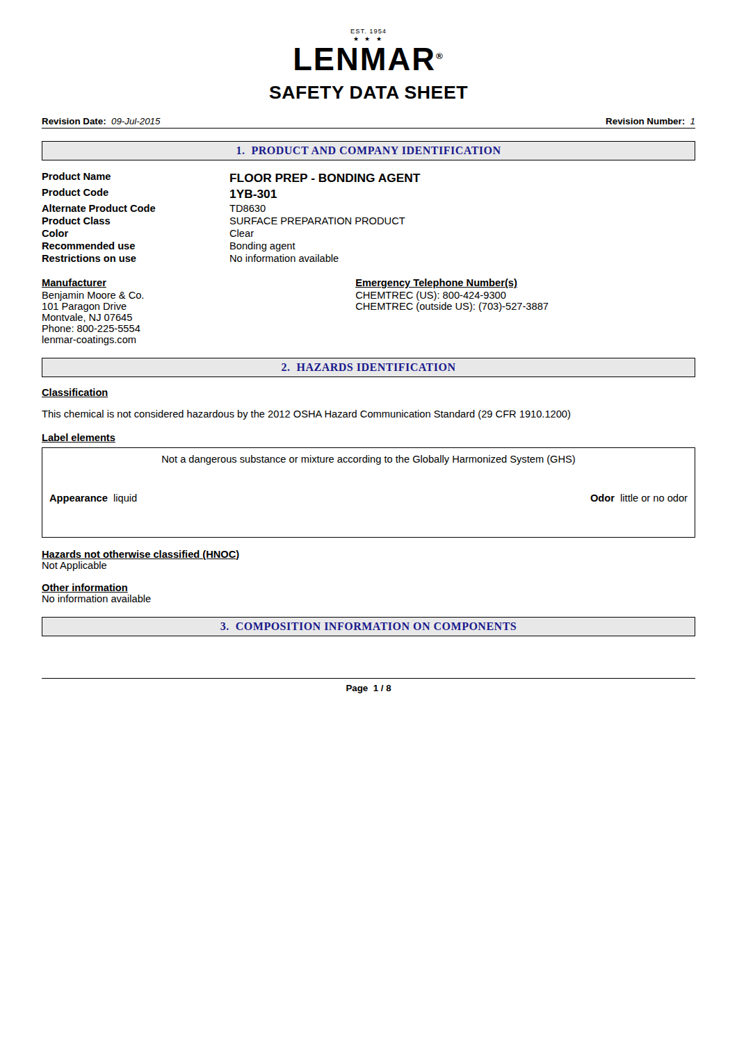EST. 1954
★ ★ ★
LENMAR®
SAFETY DATA SHEET
Revision Date: 09-Jul-2015 Revision Number: 1
1. PRODUCT AND COMPANY IDENTIFICATION
| Product Name | FLOOR PREP - BONDING AGENT |
| Product Code | 1YB-301 |
| Alternate Product Code | TD8630 |
| Product Class | SURFACE PREPARATION PRODUCT |
| Color | Clear |
| Recommended use | Bonding agent |
| Restrictions on use | No information available |
Manufacturer
Benjamin Moore & Co.
101 Paragon Drive
Montvale, NJ 07645
Phone: 800-225-5554
lenmar-coatings.com
Emergency Telephone Number(s)
CHEMTREC (US): 800-424-9300
CHEMTREC (outside US): (703)-527-3887
2. HAZARDS IDENTIFICATION
Classification
This chemical is not considered hazardous by the 2012 OSHA Hazard Communication Standard (29 CFR 1910.1200)
Label elements
Not a dangerous substance or mixture according to the Globally Harmonized System (GHS)
Appearance liquid Odor little or no odor
Hazards not otherwise classified (HNOC)
Not Applicable
Other information
No information available
3. COMPOSITION INFORMATION ON COMPONENTS
Page 1 / 8